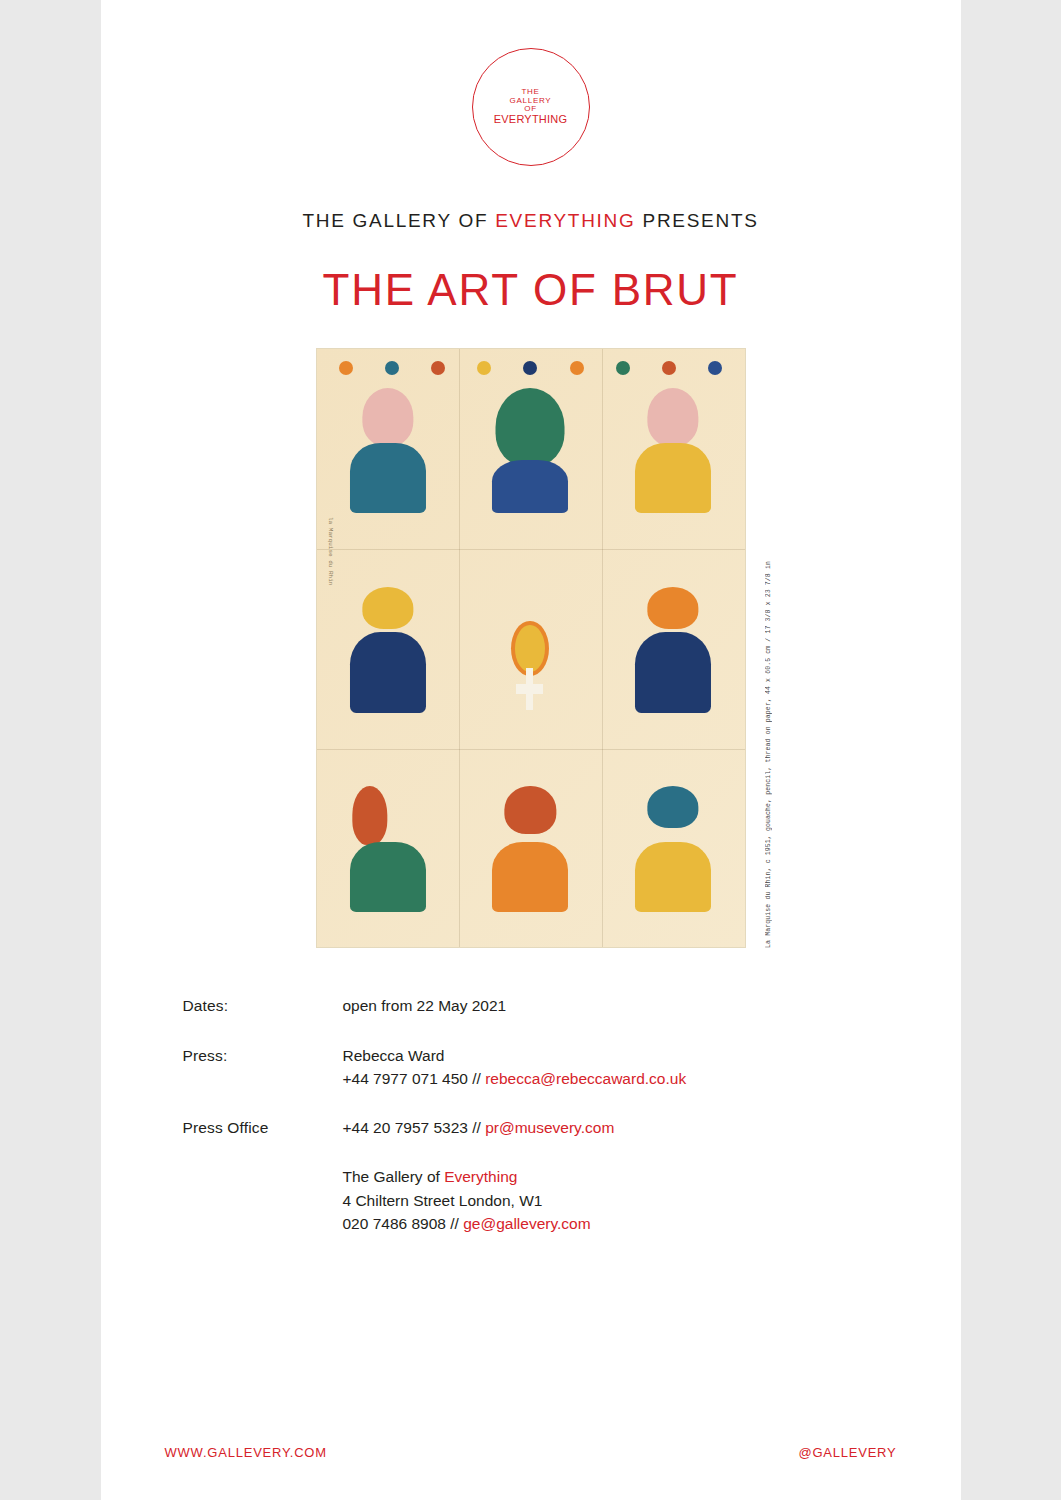The
Gallery
of
Everything
The Gallery of Everything presents
The Art of Brut
la Marquise du Rhin
La Marquise du Rhin, c 1951, gouache, pencil, thread on paper, 44 x 60.5 cm / 17 3/8 x 23 7/8 in
Dates:
open from 22 May 2021
Press:
Rebecca Ward
+44 7977 071 450 // rebecca@rebeccaward.co.uk
Press Office
+44 20 7957 5323 // pr@musevery.com
The Gallery of Everything
4 Chiltern Street London, W1
020 7486 8908 // ge@gallevery.com
www.gallevery.com @gallevery